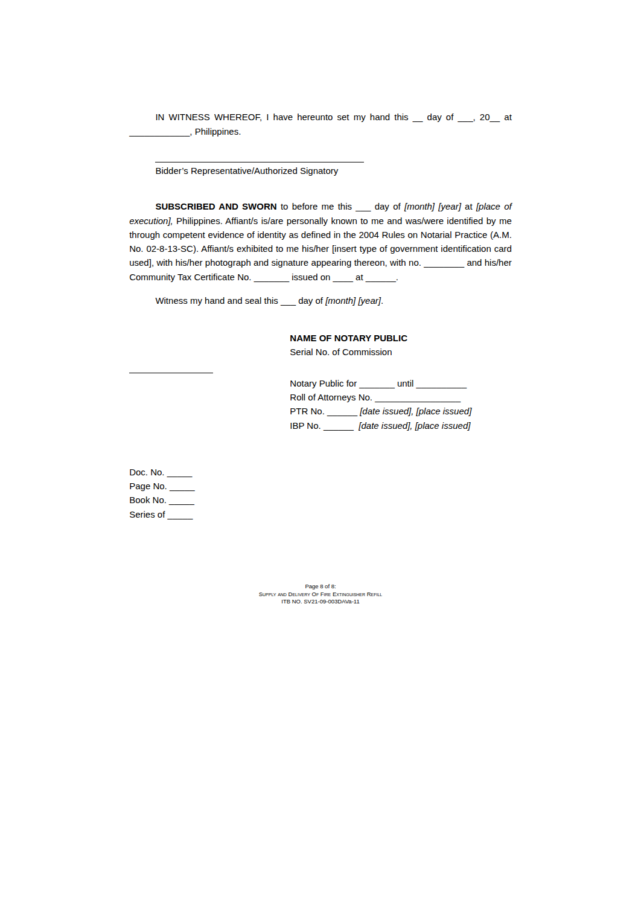IN WITNESS WHEREOF, I have hereunto set my hand this __ day of ___, 20__ at ____________, Philippines.
Bidder’s Representative/Authorized Signatory
SUBSCRIBED AND SWORN to before me this ___ day of [month] [year] at [place of execution], Philippines. Affiant/s is/are personally known to me and was/were identified by me through competent evidence of identity as defined in the 2004 Rules on Notarial Practice (A.M. No. 02-8-13-SC). Affiant/s exhibited to me his/her [insert type of government identification card used], with his/her photograph and signature appearing thereon, with no. ________ and his/her Community Tax Certificate No. _______ issued on ____ at ______.
Witness my hand and seal this ___ day of [month] [year].
NAME OF NOTARY PUBLIC
Serial No. of Commission
Notary Public for _______ until __________
Roll of Attorneys No. _________________
PTR No. ______ [date issued], [place issued]
IBP No. ______ [date issued], [place issued]
Doc. No. _____
Page No. _____
Book No. _____
Series of _____
Page 8 of 8:
Supply and Delivery Of Fire Extinguisher Refill
ITB NO. SV21-09-003DAVa-11